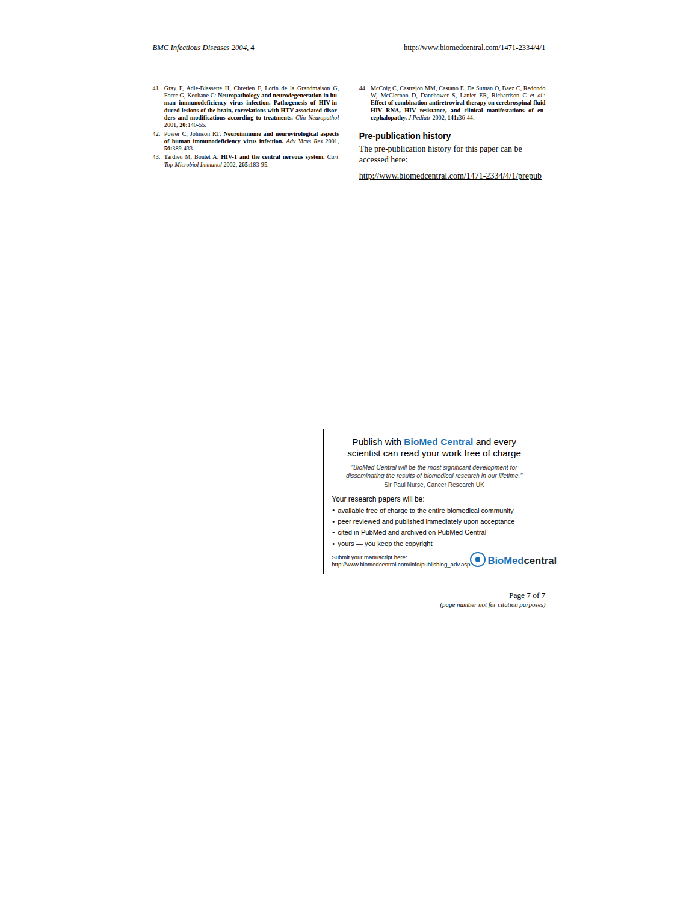BMC Infectious Diseases 2004, 4
http://www.biomedcentral.com/1471-2334/4/1
41. Gray F, Adle-Biassette H, Chretien F, Lorin de la Grandmaison G, Force G, Keohane C: Neuropathology and neurodegeneration in human immunodeficiency virus infection. Pathogenesis of HIV-induced lesions of the brain, correlations with HTV-associated disorders and modifications according to treatments. Clin Neuropathol 2001, 20: 146-55.
42. Power C, Johnson RT: Neuroimmune and neurovirological aspects of human immunodeficiency virus infection. Adv Virus Res 2001, 56: 389-433.
43. Tardieu M, Boutet A: HIV-1 and the central nervous system. Curr Top Microbiol Immunol 2002, 265: 183-95.
44. McCoig C, Castrejon MM, Castano E, De Suman O, Baez C, Redondo W, McClernon D, Danehower S, Lanier ER, Richardson C et al.: Effect of combination antiretroviral therapy on cerebrospinal fluid HIV RNA, HIV resistance, and clinical manifestations of encephalopathy. J Pediatr 2002, 141: 36-44.
Pre-publication history
The pre-publication history for this paper can be accessed here:
http://www.biomedcentral.com/1471-2334/4/1/prepub
Publish with BioMed Central and every
scientist can read your work free of charge
"BioMed Central will be the most significant development for disseminating the results of biomedical research in our lifetime."
Sir Paul Nurse, Cancer Research UK
Your research papers will be:
available free of charge to the entire biomedical community
peer reviewed and published immediately upon acceptance
cited in PubMed and archived on PubMed Central
yours — you keep the copyright
Submit your manuscript here:
http://www.biomedcentral.com/info/publishing_adv.asp
BioMed central
Page 7 of 7
(page number not for citation purposes)